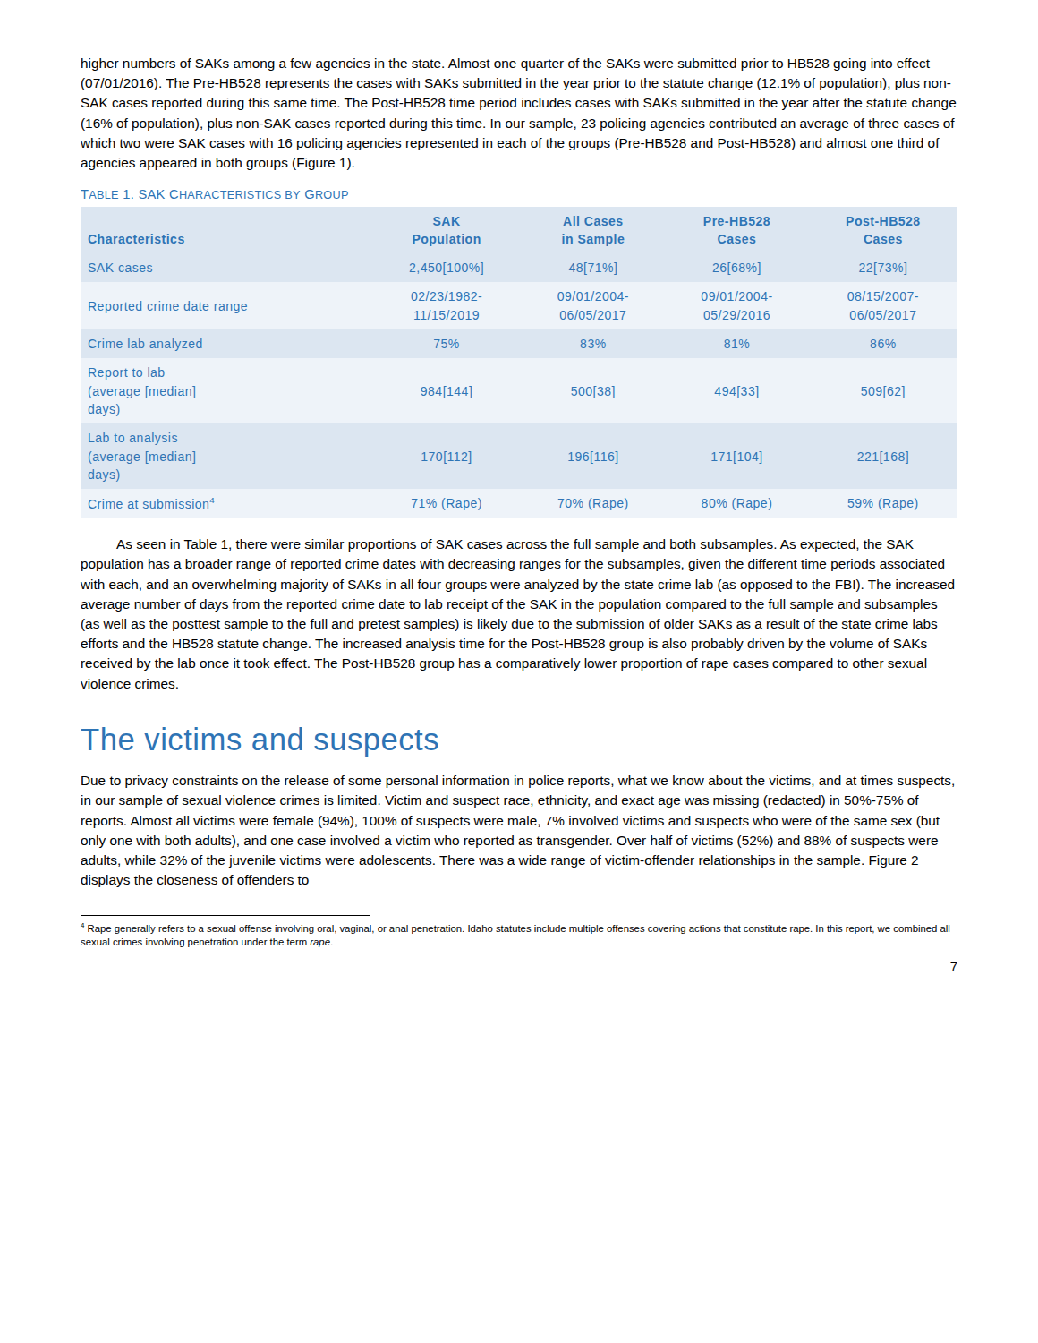higher numbers of SAKs among a few agencies in the state. Almost one quarter of the SAKs were submitted prior to HB528 going into effect (07/01/2016). The Pre-HB528 represents the cases with SAKs submitted in the year prior to the statute change (12.1% of population), plus non-SAK cases reported during this same time. The Post-HB528 time period includes cases with SAKs submitted in the year after the statute change (16% of population), plus non-SAK cases reported during this time. In our sample, 23 policing agencies contributed an average of three cases of which two were SAK cases with 16 policing agencies represented in each of the groups (Pre-HB528 and Post-HB528) and almost one third of agencies appeared in both groups (Figure 1).
TABLE 1. SAK CHARACTERISTICS BY GROUP
| Characteristics | SAK Population | All Cases in Sample | Pre-HB528 Cases | Post-HB528 Cases |
| --- | --- | --- | --- | --- |
| SAK cases | 2,450[100%] | 48[71%] | 26[68%] | 22[73%] |
| Reported crime date range | 02/23/1982- 11/15/2019 | 09/01/2004- 06/05/2017 | 09/01/2004- 05/29/2016 | 08/15/2007- 06/05/2017 |
| Crime lab analyzed | 75% | 83% | 81% | 86% |
| Report to lab (average [median] days) | 984[144] | 500[38] | 494[33] | 509[62] |
| Lab to analysis (average [median] days) | 170[112] | 196[116] | 171[104] | 221[168] |
| Crime at submission 4 | 71% (Rape) | 70% (Rape) | 80% (Rape) | 59% (Rape) |
As seen in Table 1, there were similar proportions of SAK cases across the full sample and both subsamples. As expected, the SAK population has a broader range of reported crime dates with decreasing ranges for the subsamples, given the different time periods associated with each, and an overwhelming majority of SAKs in all four groups were analyzed by the state crime lab (as opposed to the FBI). The increased average number of days from the reported crime date to lab receipt of the SAK in the population compared to the full sample and subsamples (as well as the posttest sample to the full and pretest samples) is likely due to the submission of older SAKs as a result of the state crime labs efforts and the HB528 statute change. The increased analysis time for the Post-HB528 group is also probably driven by the volume of SAKs received by the lab once it took effect. The Post-HB528 group has a comparatively lower proportion of rape cases compared to other sexual violence crimes.
The victims and suspects
Due to privacy constraints on the release of some personal information in police reports, what we know about the victims, and at times suspects, in our sample of sexual violence crimes is limited. Victim and suspect race, ethnicity, and exact age was missing (redacted) in 50%-75% of reports. Almost all victims were female (94%), 100% of suspects were male, 7% involved victims and suspects who were of the same sex (but only one with both adults), and one case involved a victim who reported as transgender. Over half of victims (52%) and 88% of suspects were adults, while 32% of the juvenile victims were adolescents. There was a wide range of victim-offender relationships in the sample. Figure 2 displays the closeness of offenders to
4 Rape generally refers to a sexual offense involving oral, vaginal, or anal penetration. Idaho statutes include multiple offenses covering actions that constitute rape. In this report, we combined all sexual crimes involving penetration under the term rape.
7